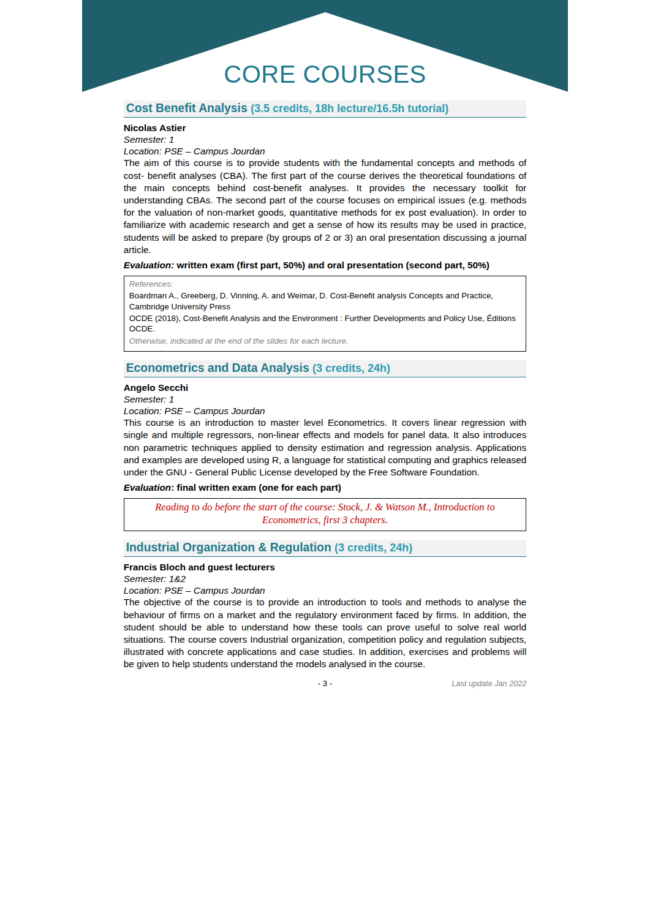CORE COURSES
Cost Benefit Analysis (3.5 credits, 18h lecture/16.5h tutorial)
Nicolas Astier
Semester: 1
Location: PSE – Campus Jourdan
The aim of this course is to provide students with the fundamental concepts and methods of cost- benefit analyses (CBA). The first part of the course derives the theoretical foundations of the main concepts behind cost-benefit analyses. It provides the necessary toolkit for understanding CBAs. The second part of the course focuses on empirical issues (e.g. methods for the valuation of non-market goods, quantitative methods for ex post evaluation). In order to familiarize with academic research and get a sense of how its results may be used in practice, students will be asked to prepare (by groups of 2 or 3) an oral presentation discussing a journal article.
Evaluation: written exam (first part, 50%) and oral presentation (second part, 50%)
References:
Boardman A., Greeberg, D. Vinning, A. and Weimar, D. Cost-Benefit analysis Concepts and Practice, Cambridge University Press
OCDE (2018), Cost-Benefit Analysis and the Environment : Further Developments and Policy Use, Éditions OCDE.
Otherwise, indicated at the end of the slides for each lecture.
Econometrics and Data Analysis (3 credits, 24h)
Angelo Secchi
Semester: 1
Location: PSE – Campus Jourdan
This course is an introduction to master level Econometrics. It covers linear regression with single and multiple regressors, non-linear effects and models for panel data. It also introduces non parametric techniques applied to density estimation and regression analysis. Applications and examples are developed using R, a language for statistical computing and graphics released under the GNU - General Public License developed by the Free Software Foundation.
Evaluation: final written exam (one for each part)
Reading to do before the start of the course: Stock, J. & Watson M., Introduction to Econometrics, first 3 chapters.
Industrial Organization & Regulation (3 credits, 24h)
Francis Bloch and guest lecturers
Semester: 1&2
Location: PSE – Campus Jourdan
The objective of the course is to provide an introduction to tools and methods to analyse the behaviour of firms on a market and the regulatory environment faced by firms. In addition, the student should be able to understand how these tools can prove useful to solve real world situations. The course covers Industrial organization, competition policy and regulation subjects, illustrated with concrete applications and case studies. In addition, exercises and problems will be given to help students understand the models analysed in the course.
- 3 - Last update Jan 2022